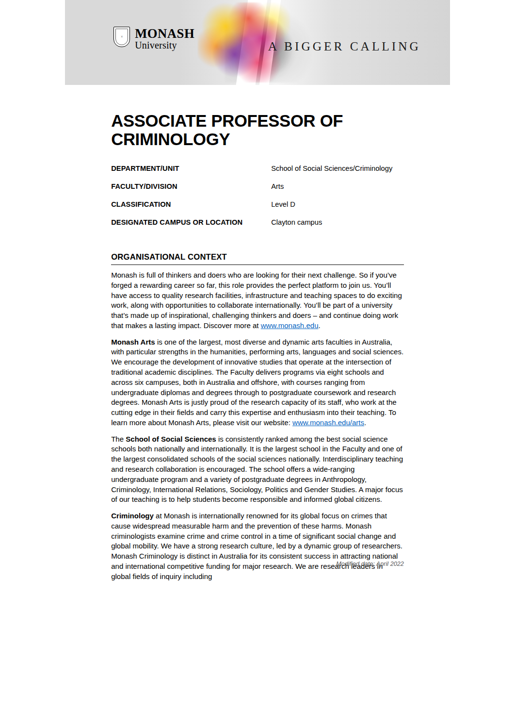⚔
MONASH University
A BIGGER CALLING
ASSOCIATE PROFESSOR OF CRIMINOLOGY
| DEPARTMENT/UNIT | School of Social Sciences/Criminology |
| FACULTY/DIVISION | Arts |
| CLASSIFICATION | Level D |
| DESIGNATED CAMPUS OR LOCATION | Clayton campus |
ORGANISATIONAL CONTEXT
Monash is full of thinkers and doers who are looking for their next challenge. So if you’ve forged a rewarding career so far, this role provides the perfect platform to join us. You’ll have access to quality research facilities, infrastructure and teaching spaces to do exciting work, along with opportunities to collaborate internationally. You’ll be part of a university that’s made up of inspirational, challenging thinkers and doers – and continue doing work that makes a lasting impact. Discover more at www.monash.edu.
Monash Arts is one of the largest, most diverse and dynamic arts faculties in Australia, with particular strengths in the humanities, performing arts, languages and social sciences. We encourage the development of innovative studies that operate at the intersection of traditional academic disciplines. The Faculty delivers programs via eight schools and across six campuses, both in Australia and offshore, with courses ranging from undergraduate diplomas and degrees through to postgraduate coursework and research degrees. Monash Arts is justly proud of the research capacity of its staff, who work at the cutting edge in their fields and carry this expertise and enthusiasm into their teaching. To learn more about Monash Arts, please visit our website: www.monash.edu/arts.
The School of Social Sciences is consistently ranked among the best social science schools both nationally and internationally. It is the largest school in the Faculty and one of the largest consolidated schools of the social sciences nationally. Interdisciplinary teaching and research collaboration is encouraged. The school offers a wide-ranging undergraduate program and a variety of postgraduate degrees in Anthropology, Criminology, International Relations, Sociology, Politics and Gender Studies. A major focus of our teaching is to help students become responsible and informed global citizens.
Criminology at Monash is internationally renowned for its global focus on crimes that cause widespread measurable harm and the prevention of these harms. Monash criminologists examine crime and crime control in a time of significant social change and global mobility. We have a strong research culture, led by a dynamic group of researchers. Monash Criminology is distinct in Australia for its consistent success in attracting national and international competitive funding for major research. We are research leaders in global fields of inquiry including
Modified date: April 2022